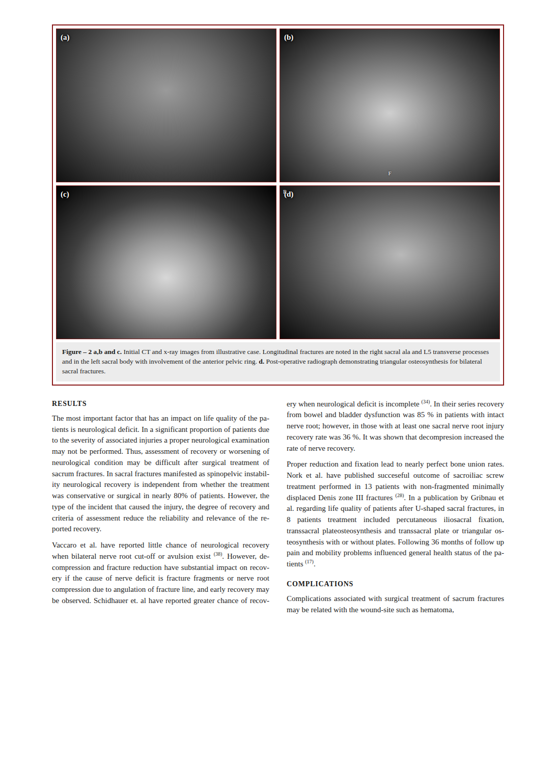(a)
(b) F
(c)
(d) R
Figure – 2 a,b and c. Initial CT and x-ray images from illustrative case. Longitudinal fractures are noted in the right sacral ala and L5 transverse processes and in the left sacral body with involvement of the anterior pelvic ring. d. Post-operative radiograph demonstrating triangular osteosynthesis for bilateral sacral fractures.
RESULTS
The most important factor that has an impact on life quality of the patients is neurological deficit. In a significant proportion of patients due to the severity of associated injuries a proper neurological examination may not be performed. Thus, assessment of recovery or worsening of neurological condition may be difficult after surgical treatment of sacrum fractures. In sacral fractures manifested as spinopelvic instability neurological recovery is independent from whether the treatment was conservative or surgical in nearly 80% of patients. However, the type of the incident that caused the injury, the degree of recovery and criteria of assessment reduce the reliability and relevance of the reported recovery.
Vaccaro et al. have reported little chance of neurological recovery when bilateral nerve root cut-off or avulsion exist (38). However, decompression and fracture reduction have substantial impact on recovery if the cause of nerve deficit is fracture fragments or nerve root compression due to angulation of fracture line, and early recovery may be observed. Schidhauer et. al have reported greater chance of recovery when neurological deficit is incomplete (34). In their series recovery from bowel and bladder dysfunction was 85 % in patients with intact nerve root; however, in those with at least one sacral nerve root injury recovery rate was 36 %. It was shown that decompresion increased the rate of nerve recovery.
Proper reduction and fixation lead to nearly perfect bone union rates. Nork et al. have published succeseful outcome of sacroiliac screw treatment performed in 13 patients with non-fragmented minimally displaced Denis zone III fractures (28). In a publication by Gribnau et al. regarding life quality of patients after U-shaped sacral fractures, in 8 patients treatment included percutaneous iliosacral fixation, transsacral plateosteosynthesis and transsacral plate or triangular osteosynthesis with or without plates. Following 36 months of follow up pain and mobility problems influenced general health status of the patients (17).
COMPLICATIONS
Complications associated with surgical treatment of sacrum fractures may be related with the wound-site such as hematoma,